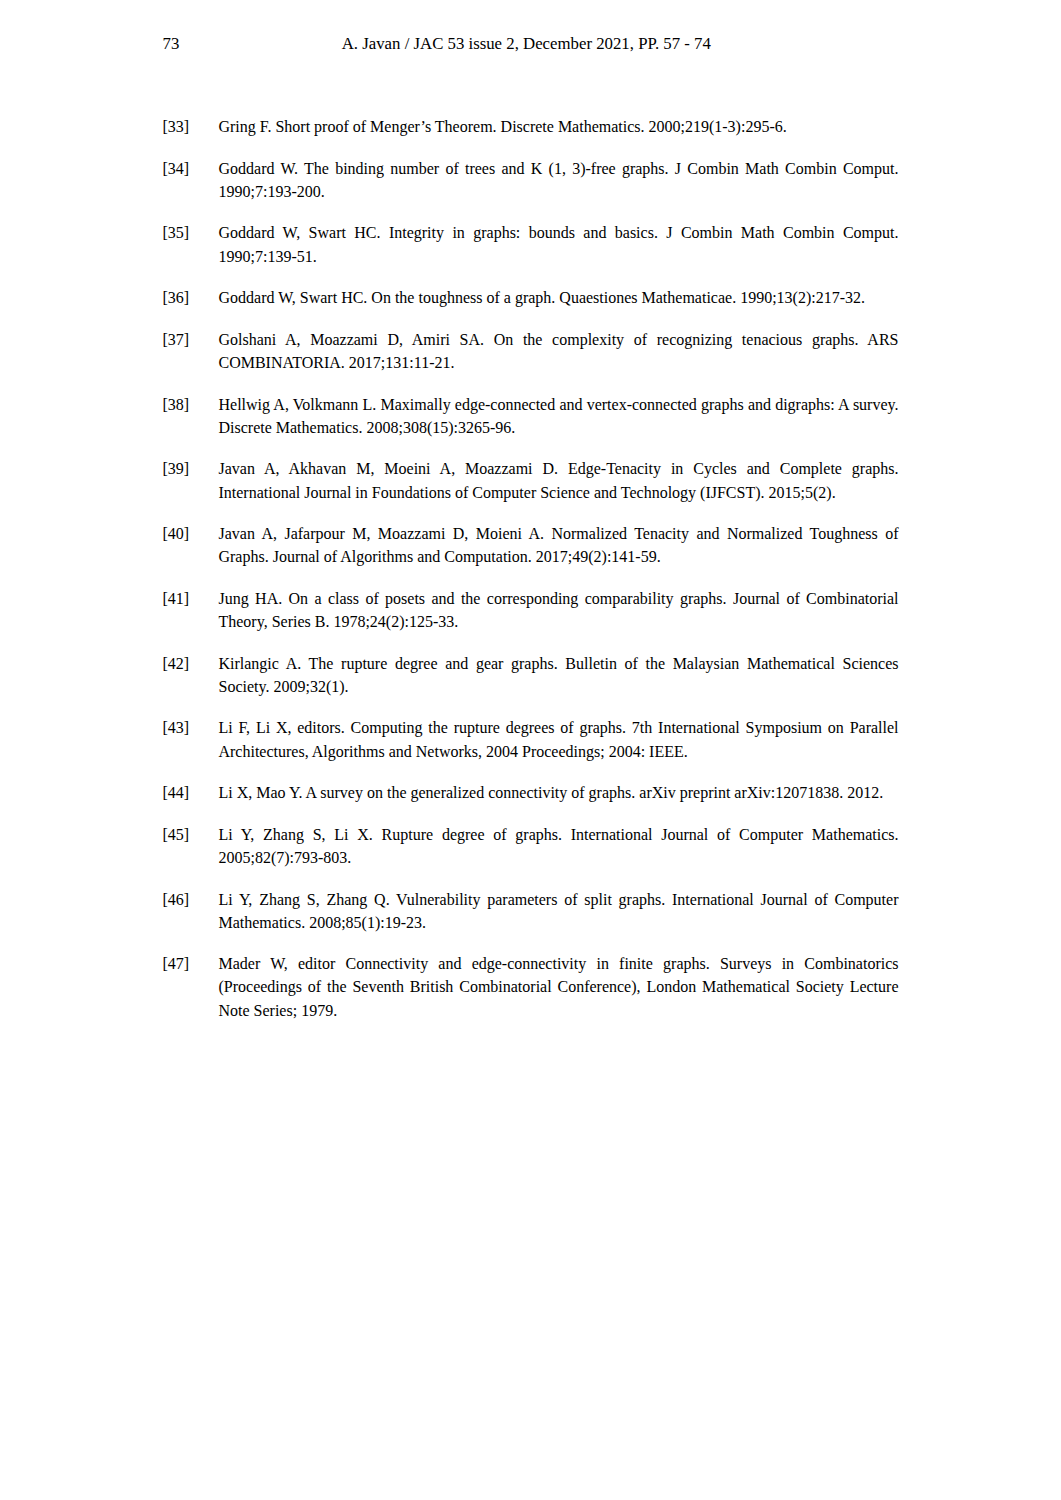73 A. Javan / JAC 53 issue 2, December 2021, PP. 57 - 74
[33] Gring F. Short proof of Menger’s Theorem. Discrete Mathematics. 2000;219(1-3):295-6.
[34] Goddard W. The binding number of trees and K (1, 3)-free graphs. J Combin Math Combin Comput. 1990;7:193-200.
[35] Goddard W, Swart HC. Integrity in graphs: bounds and basics. J Combin Math Combin Comput. 1990;7:139-51.
[36] Goddard W, Swart HC. On the toughness of a graph. Quaestiones Mathematicae. 1990;13(2):217-32.
[37] Golshani A, Moazzami D, Amiri SA. On the complexity of recognizing tenacious graphs. ARS COMBINATORIA. 2017;131:11-21.
[38] Hellwig A, Volkmann L. Maximally edge-connected and vertex-connected graphs and digraphs: A survey. Discrete Mathematics. 2008;308(15):3265-96.
[39] Javan A, Akhavan M, Moeini A, Moazzami D. Edge-Tenacity in Cycles and Complete graphs. International Journal in Foundations of Computer Science and Technology (IJFCST). 2015;5(2).
[40] Javan A, Jafarpour M, Moazzami D, Moieni A. Normalized Tenacity and Normalized Toughness of Graphs. Journal of Algorithms and Computation. 2017;49(2):141-59.
[41] Jung HA. On a class of posets and the corresponding comparability graphs. Journal of Combinatorial Theory, Series B. 1978;24(2):125-33.
[42] Kirlangic A. The rupture degree and gear graphs. Bulletin of the Malaysian Mathematical Sciences Society. 2009;32(1).
[43] Li F, Li X, editors. Computing the rupture degrees of graphs. 7th International Symposium on Parallel Architectures, Algorithms and Networks, 2004 Proceedings; 2004: IEEE.
[44] Li X, Mao Y. A survey on the generalized connectivity of graphs. arXiv preprint arXiv:12071838. 2012.
[45] Li Y, Zhang S, Li X. Rupture degree of graphs. International Journal of Computer Mathematics. 2005;82(7):793-803.
[46] Li Y, Zhang S, Zhang Q. Vulnerability parameters of split graphs. International Journal of Computer Mathematics. 2008;85(1):19-23.
[47] Mader W, editor Connectivity and edge-connectivity in finite graphs. Surveys in Combinatorics (Proceedings of the Seventh British Combinatorial Conference), London Mathematical Society Lecture Note Series; 1979.